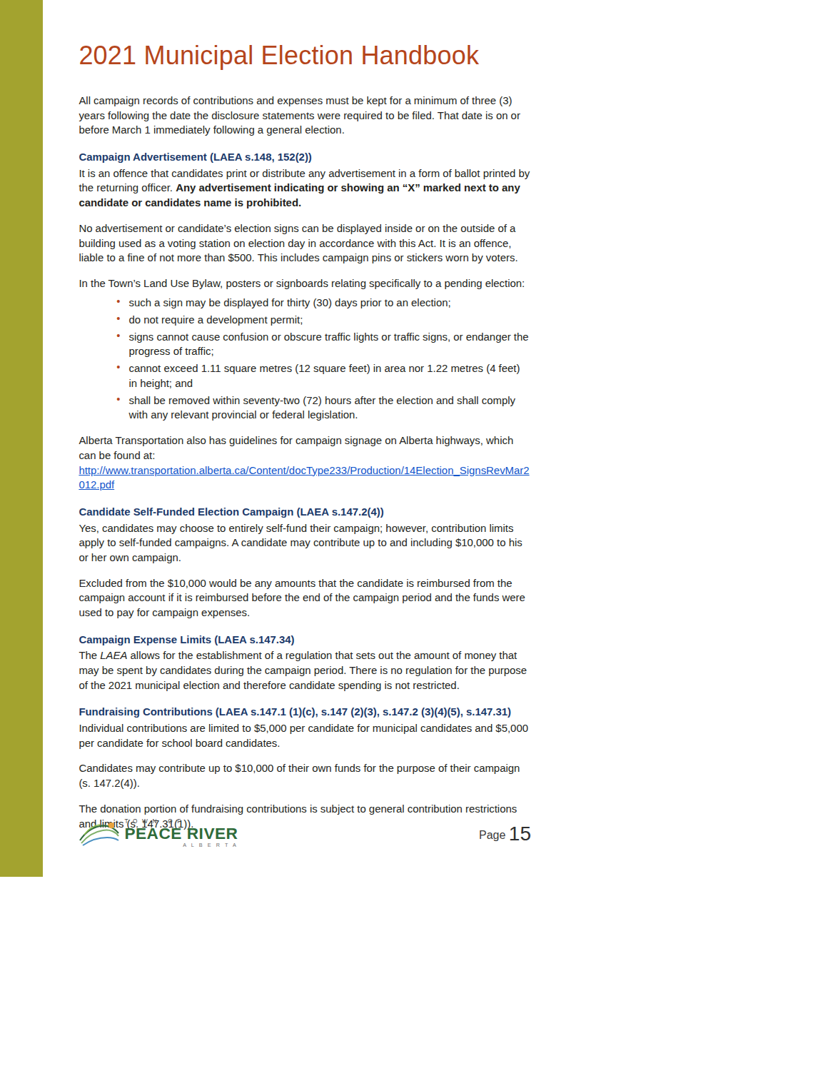2021 Municipal Election Handbook
All campaign records of contributions and expenses must be kept for a minimum of three (3) years following the date the disclosure statements were required to be filed. That date is on or before March 1 immediately following a general election.
Campaign Advertisement (LAEA s.148, 152(2))
It is an offence that candidates print or distribute any advertisement in a form of ballot printed by the returning officer. Any advertisement indicating or showing an “X” marked next to any candidate or candidates name is prohibited.
No advertisement or candidate’s election signs can be displayed inside or on the outside of a building used as a voting station on election day in accordance with this Act. It is an offence, liable to a fine of not more than $500. This includes campaign pins or stickers worn by voters.
In the Town’s Land Use Bylaw, posters or signboards relating specifically to a pending election:
such a sign may be displayed for thirty (30) days prior to an election;
do not require a development permit;
signs cannot cause confusion or obscure traffic lights or traffic signs, or endanger the progress of traffic;
cannot exceed 1.11 square metres (12 square feet) in area nor 1.22 metres (4 feet) in height; and
shall be removed within seventy-two (72) hours after the election and shall comply with any relevant provincial or federal legislation.
Alberta Transportation also has guidelines for campaign signage on Alberta highways, which can be found at:
http://www.transportation.alberta.ca/Content/docType233/Production/14Election_SignsRevMar2012.pdf
Candidate Self-Funded Election Campaign (LAEA s.147.2(4))
Yes, candidates may choose to entirely self-fund their campaign; however, contribution limits apply to self-funded campaigns. A candidate may contribute up to and including $10,000 to his or her own campaign.
Excluded from the $10,000 would be any amounts that the candidate is reimbursed from the campaign account if it is reimbursed before the end of the campaign period and the funds were used to pay for campaign expenses.
Campaign Expense Limits (LAEA s.147.34)
The LAEA allows for the establishment of a regulation that sets out the amount of money that may be spent by candidates during the campaign period. There is no regulation for the purpose of the 2021 municipal election and therefore candidate spending is not restricted.
Fundraising Contributions (LAEA s.147.1 (1)(c), s.147 (2)(3), s.147.2 (3)(4)(5), s.147.31)
Individual contributions are limited to $5,000 per candidate for municipal candidates and $5,000 per candidate for school board candidates.
Candidates may contribute up to $10,000 of their own funds for the purpose of their campaign (s. 147.2(4)).
The donation portion of fundraising contributions is subject to general contribution restrictions and limits (s. 147.31(1)).
T O W N O F PEACE RIVER A L B E R T A
Page 15